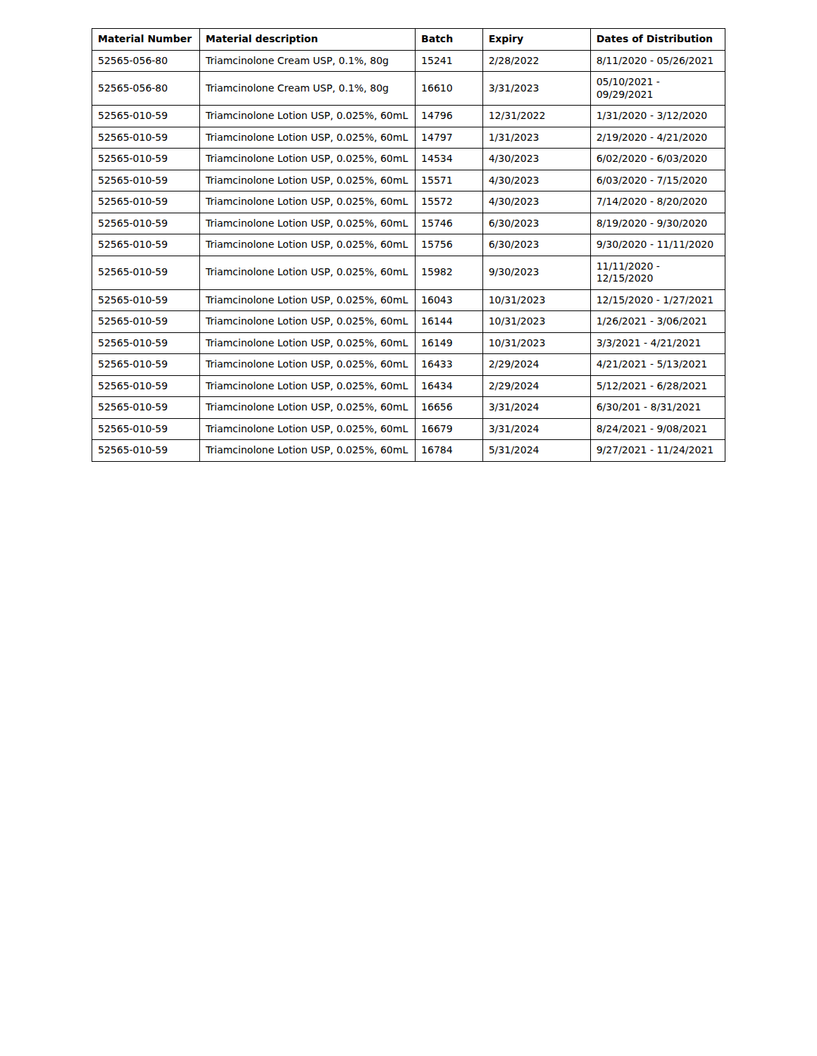| Material Number | Material description | Batch | Expiry | Dates of Distribution |
| --- | --- | --- | --- | --- |
| 52565-056-80 | Triamcinolone Cream USP, 0.1%, 80g | 15241 | 2/28/2022 | 8/11/2020 - 05/26/2021 |
| 52565-056-80 | Triamcinolone Cream USP, 0.1%, 80g | 16610 | 3/31/2023 | 05/10/2021 - 09/29/2021 |
| 52565-010-59 | Triamcinolone Lotion USP, 0.025%, 60mL | 14796 | 12/31/2022 | 1/31/2020 - 3/12/2020 |
| 52565-010-59 | Triamcinolone Lotion USP, 0.025%, 60mL | 14797 | 1/31/2023 | 2/19/2020 - 4/21/2020 |
| 52565-010-59 | Triamcinolone Lotion USP, 0.025%, 60mL | 14534 | 4/30/2023 | 6/02/2020 - 6/03/2020 |
| 52565-010-59 | Triamcinolone Lotion USP, 0.025%, 60mL | 15571 | 4/30/2023 | 6/03/2020 - 7/15/2020 |
| 52565-010-59 | Triamcinolone Lotion USP, 0.025%, 60mL | 15572 | 4/30/2023 | 7/14/2020 - 8/20/2020 |
| 52565-010-59 | Triamcinolone Lotion USP, 0.025%, 60mL | 15746 | 6/30/2023 | 8/19/2020 - 9/30/2020 |
| 52565-010-59 | Triamcinolone Lotion USP, 0.025%, 60mL | 15756 | 6/30/2023 | 9/30/2020 - 11/11/2020 |
| 52565-010-59 | Triamcinolone Lotion USP, 0.025%, 60mL | 15982 | 9/30/2023 | 11/11/2020 - 12/15/2020 |
| 52565-010-59 | Triamcinolone Lotion USP, 0.025%, 60mL | 16043 | 10/31/2023 | 12/15/2020 - 1/27/2021 |
| 52565-010-59 | Triamcinolone Lotion USP, 0.025%, 60mL | 16144 | 10/31/2023 | 1/26/2021 - 3/06/2021 |
| 52565-010-59 | Triamcinolone Lotion USP, 0.025%, 60mL | 16149 | 10/31/2023 | 3/3/2021 - 4/21/2021 |
| 52565-010-59 | Triamcinolone Lotion USP, 0.025%, 60mL | 16433 | 2/29/2024 | 4/21/2021 - 5/13/2021 |
| 52565-010-59 | Triamcinolone Lotion USP, 0.025%, 60mL | 16434 | 2/29/2024 | 5/12/2021 - 6/28/2021 |
| 52565-010-59 | Triamcinolone Lotion USP, 0.025%, 60mL | 16656 | 3/31/2024 | 6/30/201 - 8/31/2021 |
| 52565-010-59 | Triamcinolone Lotion USP, 0.025%, 60mL | 16679 | 3/31/2024 | 8/24/2021 - 9/08/2021 |
| 52565-010-59 | Triamcinolone Lotion USP, 0.025%, 60mL | 16784 | 5/31/2024 | 9/27/2021 - 11/24/2021 |